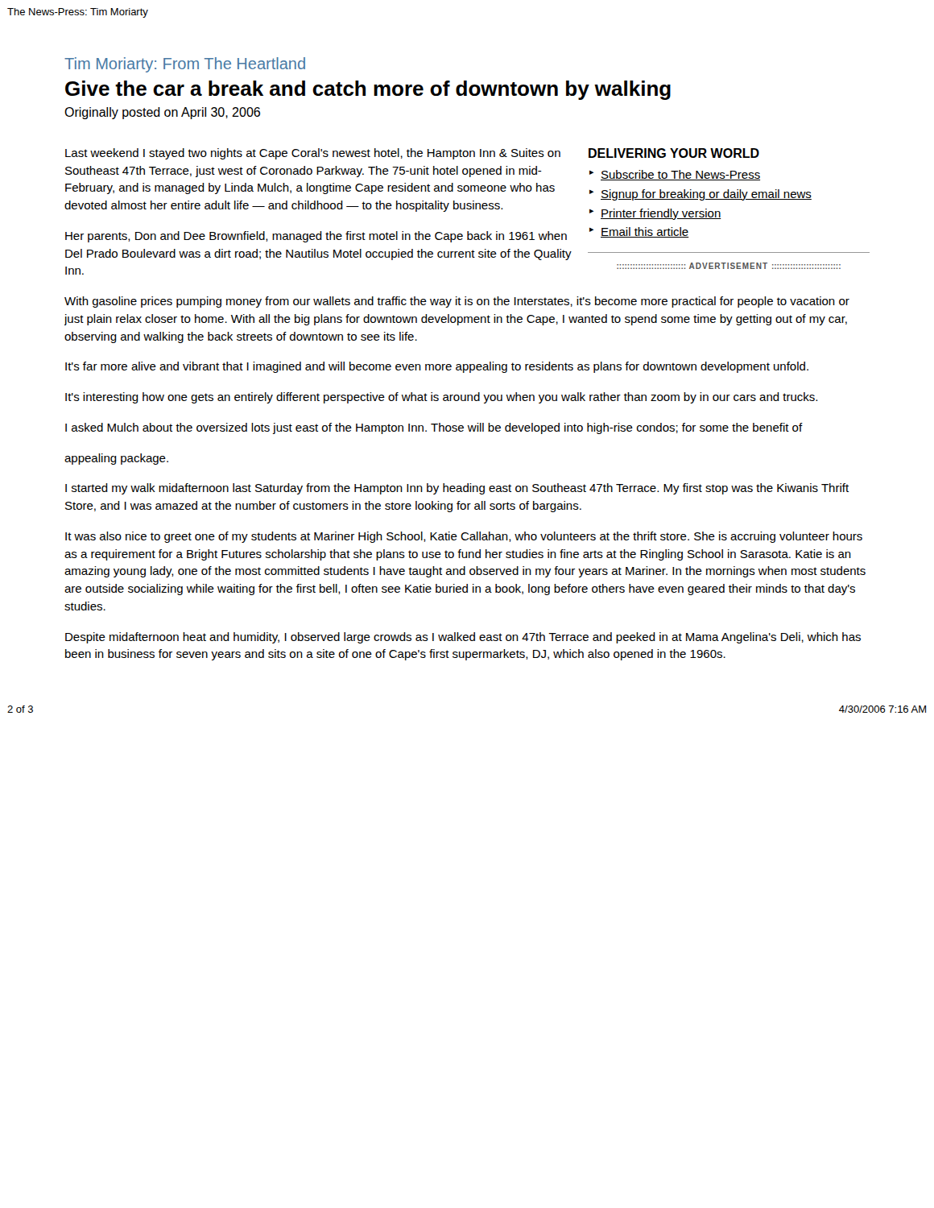The News-Press: Tim Moriarty
Tim Moriarty: From The Heartland
Give the car a break and catch more of downtown by walking
Originally posted on April 30, 2006
DELIVERING YOUR WORLD
Subscribe to The News-Press
Signup for breaking or daily email news
Printer friendly version
Email this article
:::::::::::::::::::::::::: ADVERTISEMENT ::::::::::::::::::::::::::
Last weekend I stayed two nights at Cape Coral's newest hotel, the Hampton Inn & Suites on Southeast 47th Terrace, just west of Coronado Parkway. The 75-unit hotel opened in mid-February, and is managed by Linda Mulch, a longtime Cape resident and someone who has devoted almost her entire adult life — and childhood — to the hospitality business.
Her parents, Don and Dee Brownfield, managed the first motel in the Cape back in 1961 when Del Prado Boulevard was a dirt road; the Nautilus Motel occupied the current site of the Quality Inn.
With gasoline prices pumping money from our wallets and traffic the way it is on the Interstates, it's become more practical for people to vacation or just plain relax closer to home. With all the big plans for downtown development in the Cape, I wanted to spend some time by getting out of my car, observing and walking the back streets of downtown to see its life.
It's far more alive and vibrant that I imagined and will become even more appealing to residents as plans for downtown development unfold.
It's interesting how one gets an entirely different perspective of what is around you when you walk rather than zoom by in our cars and trucks.
I asked Mulch about the oversized lots just east of the Hampton Inn. Those will be developed into high-rise condos; for some the benefit of
appealing package.
I started my walk midafternoon last Saturday from the Hampton Inn by heading east on Southeast 47th Terrace. My first stop was the Kiwanis Thrift Store, and I was amazed at the number of customers in the store looking for all sorts of bargains.
It was also nice to greet one of my students at Mariner High School, Katie Callahan, who volunteers at the thrift store. She is accruing volunteer hours as a requirement for a Bright Futures scholarship that she plans to use to fund her studies in fine arts at the Ringling School in Sarasota. Katie is an amazing young lady, one of the most committed students I have taught and observed in my four years at Mariner. In the mornings when most students are outside socializing while waiting for the first bell, I often see Katie buried in a book, long before others have even geared their minds to that day's studies.
Despite midafternoon heat and humidity, I observed large crowds as I walked east on 47th Terrace and peeked in at Mama Angelina's Deli, which has been in business for seven years and sits on a site of one of Cape's first supermarkets, DJ, which also opened in the 1960s.
2 of 3 4/30/2006 7:16 AM